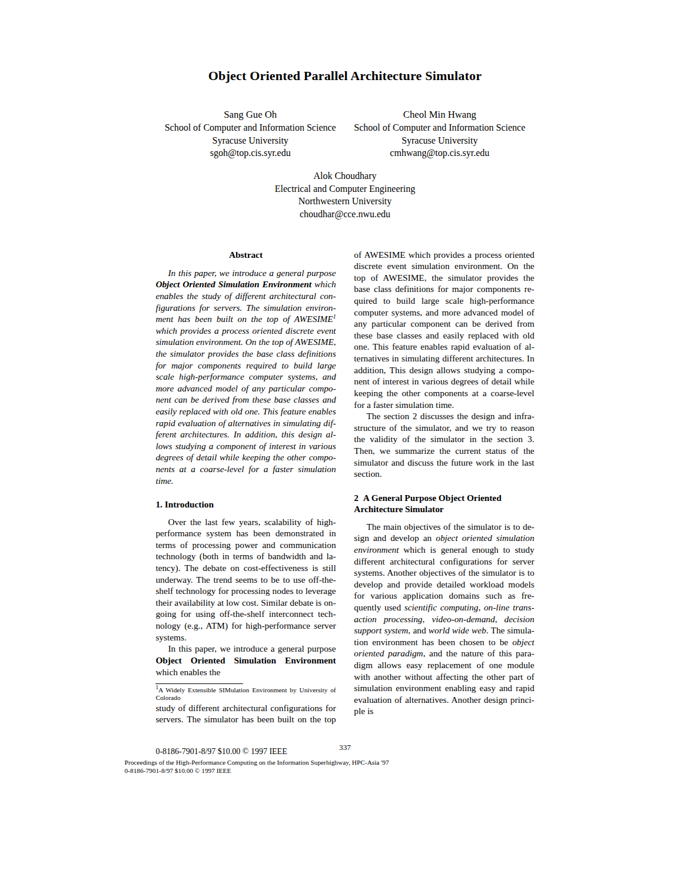Object Oriented Parallel Architecture Simulator
| Sang Gue Oh School of Computer and Information Science Syracuse University sgoh@top.cis.syr.edu | Cheol Min Hwang School of Computer and Information Science Syracuse University cmhwang@top.cis.syr.edu |
Alok Choudhary
Electrical and Computer Engineering
Northwestern University
choudhar@cce.nwu.edu
Abstract
In this paper, we introduce a general purpose Object Oriented Simulation Environment which enables the study of different architectural configurations for servers. The simulation environment has been built on the top of AWESIME1 which provides a process oriented discrete event simulation environment. On the top of AWESIME, the simulator provides the base class definitions for major components required to build large scale high-performance computer systems, and more advanced model of any particular component can be derived from these base classes and easily replaced with old one. This feature enables rapid evaluation of alternatives in simulating different architectures. In addition, this design allows studying a component of interest in various degrees of detail while keeping the other components at a coarse-level for a faster simulation time.
1. Introduction
Over the last few years, scalability of high-performance system has been demonstrated in terms of processing power and communication technology (both in terms of bandwidth and latency). The debate on cost-effectiveness is still underway. The trend seems to be to use off-the-shelf technology for processing nodes to leverage their availability at low cost. Similar debate is ongoing for using off-the-shelf interconnect technology (e.g., ATM) for high-performance server systems.
In this paper, we introduce a general purpose Object Oriented Simulation Environment which enables the
1A Widely Extensible SIMulation Environment by University of Colorado
study of different architectural configurations for servers. The simulator has been built on the top of AWESIME which provides a process oriented discrete event simulation environment. On the top of AWESIME, the simulator provides the base class definitions for major components required to build large scale high-performance computer systems, and more advanced model of any particular component can be derived from these base classes and easily replaced with old one. This feature enables rapid evaluation of alternatives in simulating different architectures. In addition, This design allows studying a component of interest in various degrees of detail while keeping the other components at a coarse-level for a faster simulation time.
The section 2 discusses the design and infrastructure of the simulator, and we try to reason the validity of the simulator in the section 3. Then, we summarize the current status of the simulator and discuss the future work in the last section.
2 A General Purpose Object Oriented Architecture Simulator
The main objectives of the simulator is to design and develop an object oriented simulation environment which is general enough to study different architectural configurations for server systems. Another objectives of the simulator is to develop and provide detailed workload models for various application domains such as frequently used scientific computing, on-line transaction processing, video-on-demand, decision support system, and world wide web. The simulation environment has been chosen to be object oriented paradigm, and the nature of this paradigm allows easy replacement of one module with another without affecting the other part of simulation environment enabling easy and rapid evaluation of alternatives. Another design principle is
337
0-8186-7901-8/97 $10.00 © 1997 IEEE
Proceedings of the High-Performance Computing on the Information Superhighway, HPC-Asia '97 0-8186-7901-8/97 $10.00 © 1997 IEEE